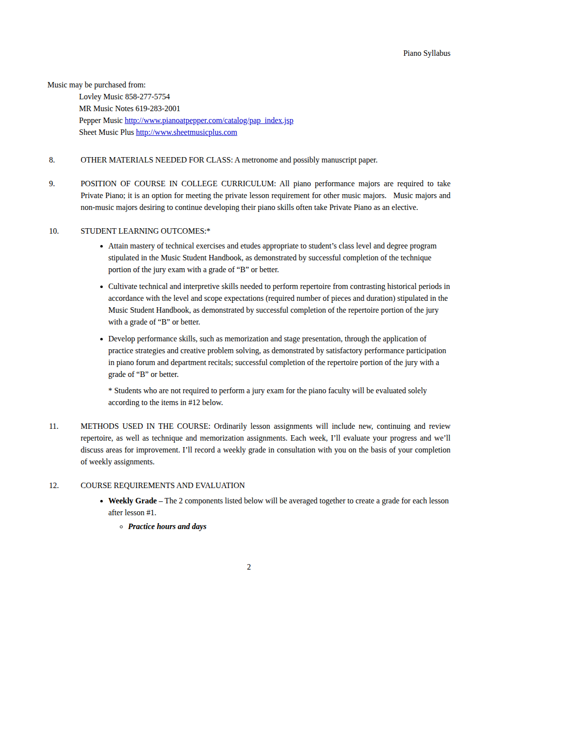Piano Syllabus
Music may be purchased from:
Lovley Music 858-277-5754
MR Music Notes 619-283-2001
Pepper Music http://www.pianoatpepper.com/catalog/pap_index.jsp
Sheet Music Plus http://www.sheetmusicplus.com
8.
OTHER MATERIALS NEEDED FOR CLASS: A metronome and possibly manuscript paper.
9.
POSITION OF COURSE IN COLLEGE CURRICULUM: All piano performance majors are required to take Private Piano; it is an option for meeting the private lesson requirement for other music majors. Music majors and non-music majors desiring to continue developing their piano skills often take Private Piano as an elective.
10.
STUDENT LEARNING OUTCOMES:*
Attain mastery of technical exercises and etudes appropriate to student’s class level and degree program stipulated in the Music Student Handbook, as demonstrated by successful completion of the technique portion of the jury exam with a grade of “B” or better.
Cultivate technical and interpretive skills needed to perform repertoire from contrasting historical periods in accordance with the level and scope expectations (required number of pieces and duration) stipulated in the Music Student Handbook, as demonstrated by successful completion of the repertoire portion of the jury with a grade of “B” or better.
Develop performance skills, such as memorization and stage presentation, through the application of practice strategies and creative problem solving, as demonstrated by satisfactory performance participation in piano forum and department recitals; successful completion of the repertoire portion of the jury with a grade of “B” or better.
* Students who are not required to perform a jury exam for the piano faculty will be evaluated solely according to the items in #12 below.
11.
METHODS USED IN THE COURSE: Ordinarily lesson assignments will include new, continuing and review repertoire, as well as technique and memorization assignments. Each week, I’ll evaluate your progress and we’ll discuss areas for improvement. I’ll record a weekly grade in consultation with you on the basis of your completion of weekly assignments.
12.
COURSE REQUIREMENTS AND EVALUATION
Weekly Grade – The 2 components listed below will be averaged together to create a grade for each lesson after lesson #1.
Practice hours and days
2